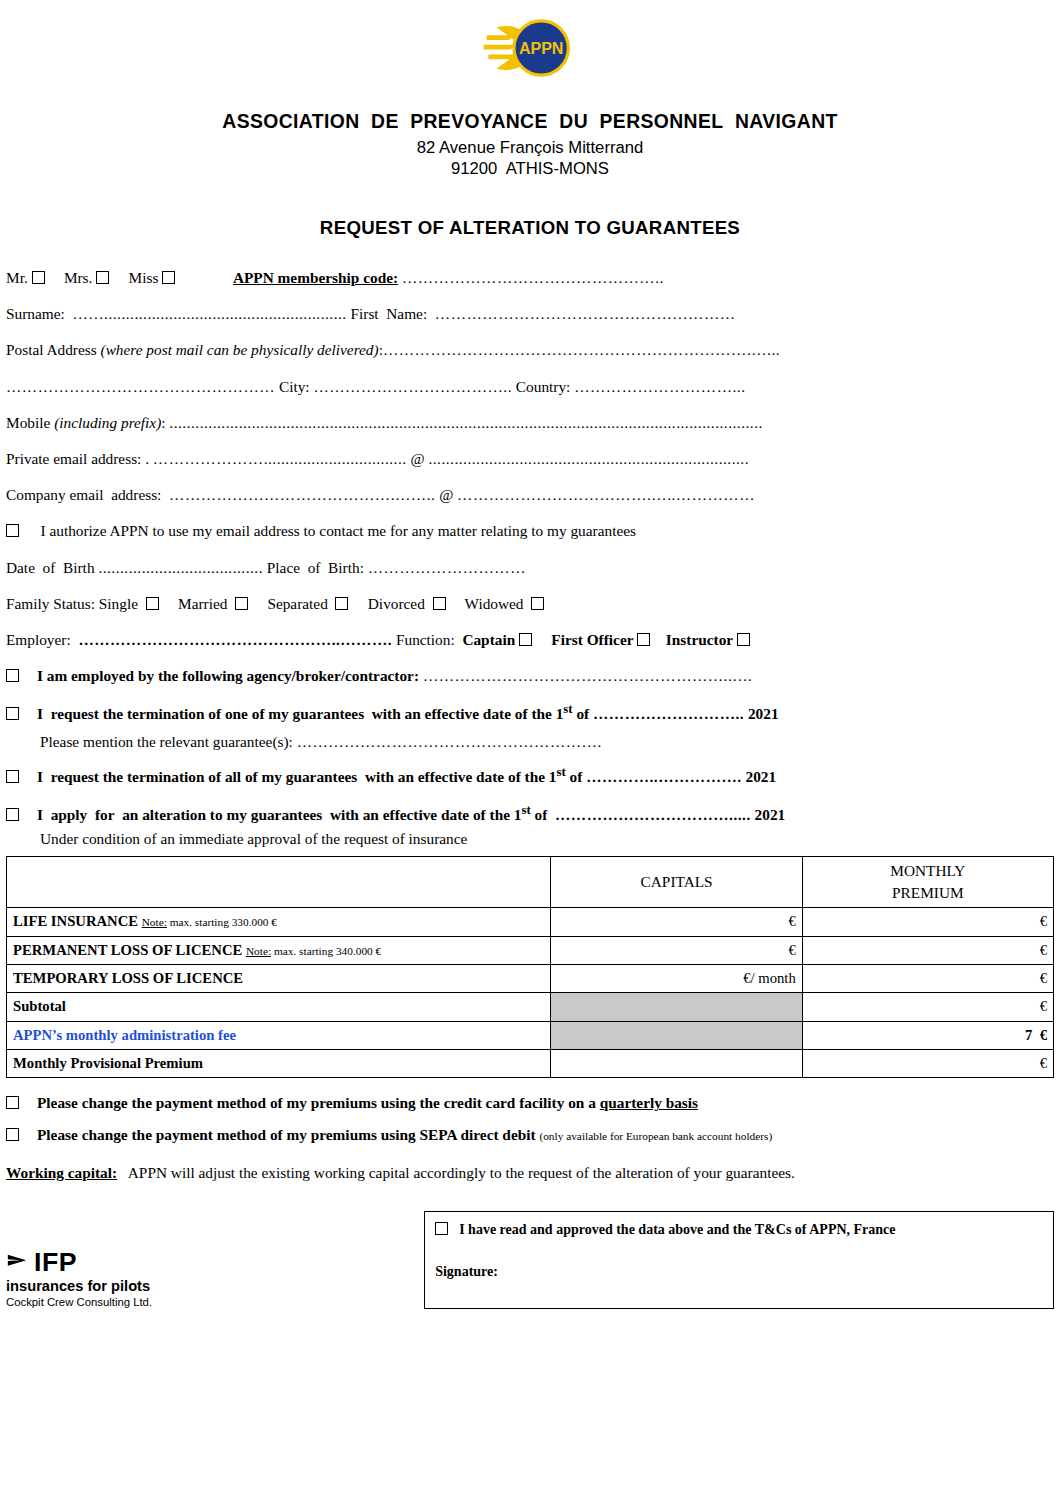APPN
ASSOCIATION DE PREVOYANCE DU PERSONNEL NAVIGANT
82 Avenue François Mitterrand
91200 ATHIS-MONS
REQUEST OF ALTERATION TO GUARANTEES
Mr. Mrs. Miss APPN membership code: …………………………………………..
Surname: ……........................................................ First Name: …………………………………………………
Postal Address (where post mail can be physically delivered):…………………………………………………………….…...
…………………………………………… City: ……………………………….. Country: …………………………...
Mobile (including prefix): .........................................................................................................................................
Private email address: . …………………................................. @ ..........................................................................
Company email address: …………………………………….…….. @ ……………………………….…..……………
I authorize APPN to use my email address to contact me for any matter relating to my guarantees
Date of Birth ...................................... Place of Birth: …………………………
Family Status: Single Married Separated Divorced Widowed
Employer: …………………………………………..………. Function: Captain First Officer Instructor
I am employed by the following agency/broker/contractor: …………………………………………………..….
I request the termination of one of my guarantees with an effective date of the 1st of ……………………….. 2021
Please mention the relevant guarantee(s): ………………………………………………….
I request the termination of all of my guarantees with an effective date of the 1st of …………..……………. 2021
I apply for an alteration to my guarantees with an effective date of the 1st of ……………………………..... 2021
Under condition of an immediate approval of the request of insurance
| | CAPITALS | MONTHLY PREMIUM |
| --- | --- | --- |
| LIFE INSURANCE Note: max. starting 330.000 € | € | € |
| PERMANENT LOSS OF LICENCE Note: max. starting 340.000 € | € | € |
| TEMPORARY LOSS OF LICENCE | €/ month | € |
| Subtotal | | € |
| APPN’s monthly administration fee | | 7 € |
| Monthly Provisional Premium | | € |
Please change the payment method of my premiums using the credit card facility on a quarterly basis
Please change the payment method of my premiums using SEPA direct debit (only available for European bank account holders)
Working capital: APPN will adjust the existing working capital accordingly to the request of the alteration of your guarantees.
IFP
insurances for pilots
Cockpit Crew Consulting Ltd.
I have read and approved the data above and the T&Cs of APPN, France
Signature: